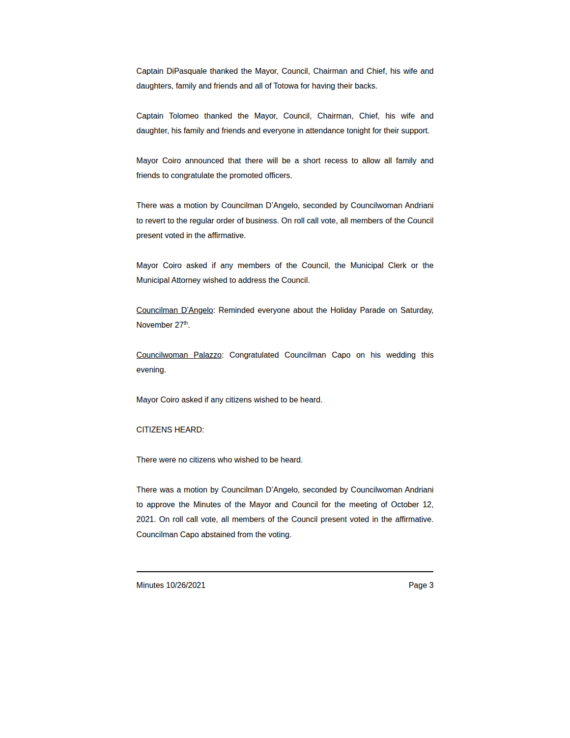Captain DiPasquale thanked the Mayor, Council, Chairman and Chief, his wife and daughters, family and friends and all of Totowa for having their backs.
Captain Tolomeo thanked the Mayor, Council, Chairman, Chief, his wife and daughter, his family and friends and everyone in attendance tonight for their support.
Mayor Coiro announced that there will be a short recess to allow all family and friends to congratulate the promoted officers.
There was a motion by Councilman D’Angelo, seconded by Councilwoman Andriani to revert to the regular order of business. On roll call vote, all members of the Council present voted in the affirmative.
Mayor Coiro asked if any members of the Council, the Municipal Clerk or the Municipal Attorney wished to address the Council.
Councilman D’Angelo: Reminded everyone about the Holiday Parade on Saturday, November 27th.
Councilwoman Palazzo: Congratulated Councilman Capo on his wedding this evening.
Mayor Coiro asked if any citizens wished to be heard.
CITIZENS HEARD:
There were no citizens who wished to be heard.
There was a motion by Councilman D’Angelo, seconded by Councilwoman Andriani to approve the Minutes of the Mayor and Council for the meeting of October 12, 2021. On roll call vote, all members of the Council present voted in the affirmative. Councilman Capo abstained from the voting.
Minutes 10/26/2021 Page 3